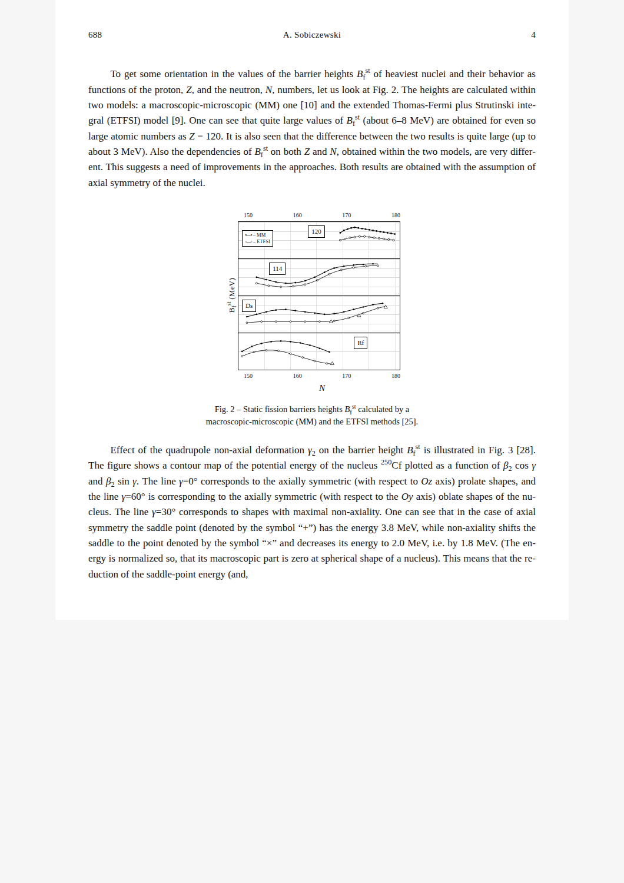688 A. Sobiczewski 4
To get some orientation in the values of the barrier heights Bfst of heaviest nuclei and their behavior as functions of the proton, Z, and the neutron, N, numbers, let us look at Fig. 2. The heights are calculated within two models: a macroscopic-microscopic (MM) one [10] and the extended Thomas-Fermi plus Strutinski integral (ETFSI) model [9]. One can see that quite large values of Bfst (about 6–8 MeV) are obtained for even so large atomic numbers as Z = 120. It is also seen that the difference between the two results is quite large (up to about 3 MeV). Also the dependencies of Bfst on both Z and N, obtained within the two models, are very different. This suggests a need of improvements in the approaches. Both results are obtained with the assumption of axial symmetry of the nuclei.
150160170180
Bfst (MeV)
86420
120
•—• – MM
◦—◦ – ETFSI
86420
114
86420
Ds
86420
Rf
150160170180
N
Fig. 2 – Static fission barriers heights Bfst calculated by a
macroscopic-microscopic (MM) and the ETFSI methods [25].
Effect of the quadrupole non-axial deformation γ2 on the barrier height Bfst is illustrated in Fig. 3 [28]. The figure shows a contour map of the potential energy of the nucleus 250Cf plotted as a function of β2 cos γ and β2 sin γ. The line γ=0° corresponds to the axially symmetric (with respect to Oz axis) prolate shapes, and the line γ=60° is corresponding to the axially symmetric (with respect to the Oy axis) oblate shapes of the nucleus. The line γ=30° corresponds to shapes with maximal non-axiality. One can see that in the case of axial symmetry the saddle point (denoted by the symbol “+”) has the energy 3.8 MeV, while non-axiality shifts the saddle to the point denoted by the symbol “×” and decreases its energy to 2.0 MeV, i.e. by 1.8 MeV. (The energy is normalized so, that its macroscopic part is zero at spherical shape of a nucleus). This means that the reduction of the saddle-point energy (and,